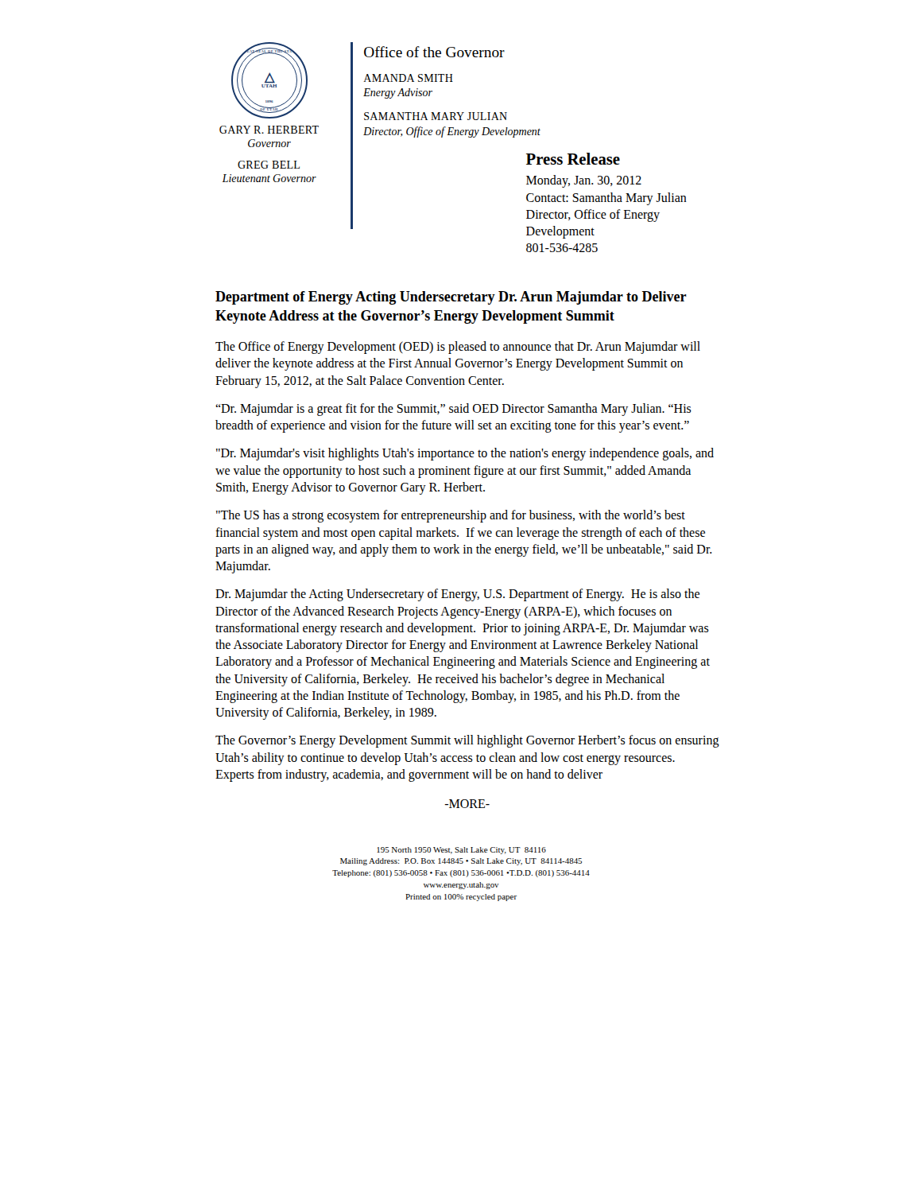GREAT SEAL OF THE STATE
△ UTAH
1896
OF UTAH
GARY R. HERBERT
Governor
GREG BELL
Lieutenant Governor
Office of the Governor
AMANDA SMITH
Energy Advisor
SAMANTHA MARY JULIAN
Director, Office of Energy Development
Press Release
Monday, Jan. 30, 2012
Contact: Samantha Mary Julian
Director, Office of Energy Development
801-536-4285
Department of Energy Acting Undersecretary Dr. Arun Majumdar to Deliver Keynote Address at the Governor’s Energy Development Summit
The Office of Energy Development (OED) is pleased to announce that Dr. Arun Majumdar will deliver the keynote address at the First Annual Governor’s Energy Development Summit on February 15, 2012, at the Salt Palace Convention Center.
“Dr. Majumdar is a great fit for the Summit,” said OED Director Samantha Mary Julian. “His breadth of experience and vision for the future will set an exciting tone for this year’s event.”
"Dr. Majumdar's visit highlights Utah's importance to the nation's energy independence goals, and we value the opportunity to host such a prominent figure at our first Summit," added Amanda Smith, Energy Advisor to Governor Gary R. Herbert.
"The US has a strong ecosystem for entrepreneurship and for business, with the world’s best financial system and most open capital markets. If we can leverage the strength of each of these parts in an aligned way, and apply them to work in the energy field, we’ll be unbeatable," said Dr. Majumdar.
Dr. Majumdar the Acting Undersecretary of Energy, U.S. Department of Energy. He is also the Director of the Advanced Research Projects Agency-Energy (ARPA-E), which focuses on transformational energy research and development. Prior to joining ARPA-E, Dr. Majumdar was the Associate Laboratory Director for Energy and Environment at Lawrence Berkeley National Laboratory and a Professor of Mechanical Engineering and Materials Science and Engineering at the University of California, Berkeley. He received his bachelor’s degree in Mechanical Engineering at the Indian Institute of Technology, Bombay, in 1985, and his Ph.D. from the University of California, Berkeley, in 1989.
The Governor’s Energy Development Summit will highlight Governor Herbert’s focus on ensuring Utah’s ability to continue to develop Utah’s access to clean and low cost energy resources. Experts from industry, academia, and government will be on hand to deliver
-MORE-
195 North 1950 West, Salt Lake City, UT 84116
Mailing Address: P.O. Box 144845 • Salt Lake City, UT 84114-4845
Telephone: (801) 536-0058 • Fax (801) 536-0061 •T.D.D. (801) 536-4414
www.energy.utah.gov
Printed on 100% recycled paper